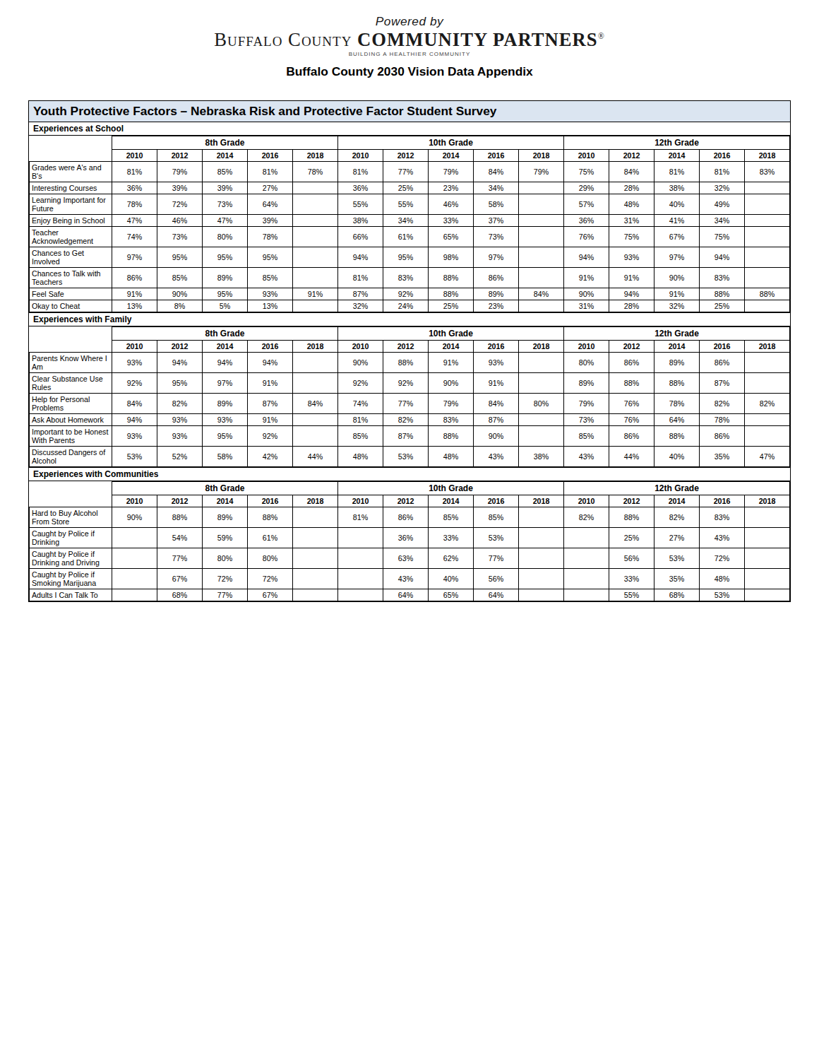Powered by
Buffalo County COMMUNITY PARTNERS®
BUILDING A HEALTHIER COMMUNITY
Buffalo County 2030 Vision Data Appendix
Youth Protective Factors – Nebraska Risk and Protective Factor Student Survey
Experiences at School
| | 8th Grade | 10th Grade | 12th Grade |
| --- | --- | --- | --- |
| | 2010 | 2012 | 2014 | 2016 | 2018 | 2010 | 2012 | 2014 | 2016 | 2018 | 2010 | 2012 | 2014 | 2016 | 2018 |
| Grades were A's and B's | 81% | 79% | 85% | 81% | 78% | 81% | 77% | 79% | 84% | 79% | 75% | 84% | 81% | 81% | 83% |
| Interesting Courses | 36% | 39% | 39% | 27% | | 36% | 25% | 23% | 34% | | 29% | 28% | 38% | 32% | |
| Learning Important for Future | 78% | 72% | 73% | 64% | | 55% | 55% | 46% | 58% | | 57% | 48% | 40% | 49% | |
| Enjoy Being in School | 47% | 46% | 47% | 39% | | 38% | 34% | 33% | 37% | | 36% | 31% | 41% | 34% | |
| Teacher Acknowledgement | 74% | 73% | 80% | 78% | | 66% | 61% | 65% | 73% | | 76% | 75% | 67% | 75% | |
| Chances to Get Involved | 97% | 95% | 95% | 95% | | 94% | 95% | 98% | 97% | | 94% | 93% | 97% | 94% | |
| Chances to Talk with Teachers | 86% | 85% | 89% | 85% | | 81% | 83% | 88% | 86% | | 91% | 91% | 90% | 83% | |
| Feel Safe | 91% | 90% | 95% | 93% | 91% | 87% | 92% | 88% | 89% | 84% | 90% | 94% | 91% | 88% | 88% |
| Okay to Cheat | 13% | 8% | 5% | 13% | | 32% | 24% | 25% | 23% | | 31% | 28% | 32% | 25% | |
Experiences with Family
| | 8th Grade | 10th Grade | 12th Grade |
| --- | --- | --- | --- |
| | 2010 | 2012 | 2014 | 2016 | 2018 | 2010 | 2012 | 2014 | 2016 | 2018 | 2010 | 2012 | 2014 | 2016 | 2018 |
| Parents Know Where I Am | 93% | 94% | 94% | 94% | | 90% | 88% | 91% | 93% | | 80% | 86% | 89% | 86% | |
| Clear Substance Use Rules | 92% | 95% | 97% | 91% | | 92% | 92% | 90% | 91% | | 89% | 88% | 88% | 87% | |
| Help for Personal Problems | 84% | 82% | 89% | 87% | 84% | 74% | 77% | 79% | 84% | 80% | 79% | 76% | 78% | 82% | 82% |
| Ask About Homework | 94% | 93% | 93% | 91% | | 81% | 82% | 83% | 87% | | 73% | 76% | 64% | 78% | |
| Important to be Honest With Parents | 93% | 93% | 95% | 92% | | 85% | 87% | 88% | 90% | | 85% | 86% | 88% | 86% | |
| Discussed Dangers of Alcohol | 53% | 52% | 58% | 42% | 44% | 48% | 53% | 48% | 43% | 38% | 43% | 44% | 40% | 35% | 47% |
Experiences with Communities
| | 8th Grade | 10th Grade | 12th Grade |
| --- | --- | --- | --- |
| | 2010 | 2012 | 2014 | 2016 | 2018 | 2010 | 2012 | 2014 | 2016 | 2018 | 2010 | 2012 | 2014 | 2016 | 2018 |
| Hard to Buy Alcohol From Store | 90% | 88% | 89% | 88% | | 81% | 86% | 85% | 85% | | 82% | 88% | 82% | 83% | |
| Caught by Police if Drinking | | 54% | 59% | 61% | | | 36% | 33% | 53% | | | 25% | 27% | 43% | |
| Caught by Police if Drinking and Driving | | 77% | 80% | 80% | | | 63% | 62% | 77% | | | 56% | 53% | 72% | |
| Caught by Police if Smoking Marijuana | | 67% | 72% | 72% | | | 43% | 40% | 56% | | | 33% | 35% | 48% | |
| Adults I Can Talk To | | 68% | 77% | 67% | | | 64% | 65% | 64% | | | 55% | 68% | 53% | |